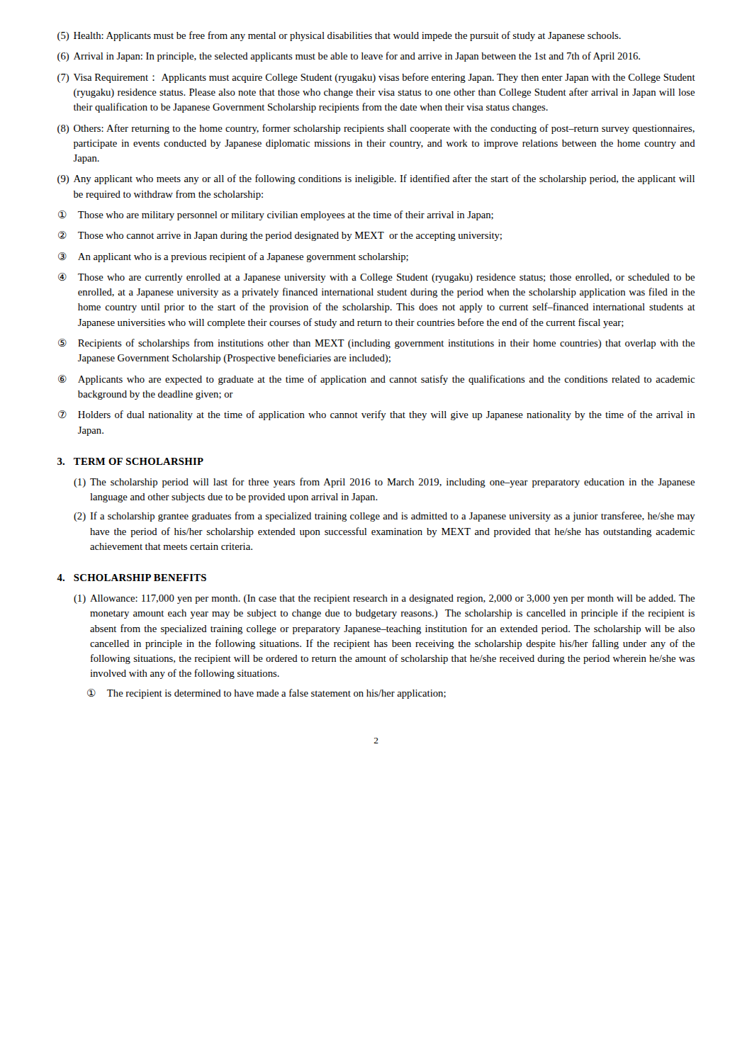(5)
Health: Applicants must be free from any mental or physical disabilities that would impede the pursuit of study at Japanese schools.
(6)
Arrival in Japan: In principle, the selected applicants must be able to leave for and arrive in Japan between the 1st and 7th of April 2016.
(7)
Visa Requirement： Applicants must acquire College Student (ryugaku) visas before entering Japan. They then enter Japan with the College Student (ryugaku) residence status. Please also note that those who change their visa status to one other than College Student after arrival in Japan will lose their qualification to be Japanese Government Scholarship recipients from the date when their visa status changes.
(8)
Others: After returning to the home country, former scholarship recipients shall cooperate with the conducting of post–return survey questionnaires, participate in events conducted by Japanese diplomatic missions in their country, and work to improve relations between the home country and Japan.
(9)
Any applicant who meets any or all of the following conditions is ineligible. If identified after the start of the scholarship period, the applicant will be required to withdraw from the scholarship:
①
Those who are military personnel or military civilian employees at the time of their arrival in Japan;
②
Those who cannot arrive in Japan during the period designated by MEXT or the accepting university;
③
An applicant who is a previous recipient of a Japanese government scholarship;
④
Those who are currently enrolled at a Japanese university with a College Student (ryugaku) residence status; those enrolled, or scheduled to be enrolled, at a Japanese university as a privately financed international student during the period when the scholarship application was filed in the home country until prior to the start of the provision of the scholarship. This does not apply to current self–financed international students at Japanese universities who will complete their courses of study and return to their countries before the end of the current fiscal year;
⑤
Recipients of scholarships from institutions other than MEXT (including government institutions in their home countries) that overlap with the Japanese Government Scholarship (Prospective beneficiaries are included);
⑥
Applicants who are expected to graduate at the time of application and cannot satisfy the qualifications and the conditions related to academic background by the deadline given; or
⑦
Holders of dual nationality at the time of application who cannot verify that they will give up Japanese nationality by the time of the arrival in Japan.
3. TERM OF SCHOLARSHIP
(1)
The scholarship period will last for three years from April 2016 to March 2019, including one–year preparatory education in the Japanese language and other subjects due to be provided upon arrival in Japan.
(2)
If a scholarship grantee graduates from a specialized training college and is admitted to a Japanese university as a junior transferee, he/she may have the period of his/her scholarship extended upon successful examination by MEXT and provided that he/she has outstanding academic achievement that meets certain criteria.
4. SCHOLARSHIP BENEFITS
(1)
Allowance: 117,000 yen per month. (In case that the recipient research in a designated region, 2,000 or 3,000 yen per month will be added. The monetary amount each year may be subject to change due to budgetary reasons.) The scholarship is cancelled in principle if the recipient is absent from the specialized training college or preparatory Japanese–teaching institution for an extended period. The scholarship will be also cancelled in principle in the following situations. If the recipient has been receiving the scholarship despite his/her falling under any of the following situations, the recipient will be ordered to return the amount of scholarship that he/she received during the period wherein he/she was involved with any of the following situations.
①
The recipient is determined to have made a false statement on his/her application;
2